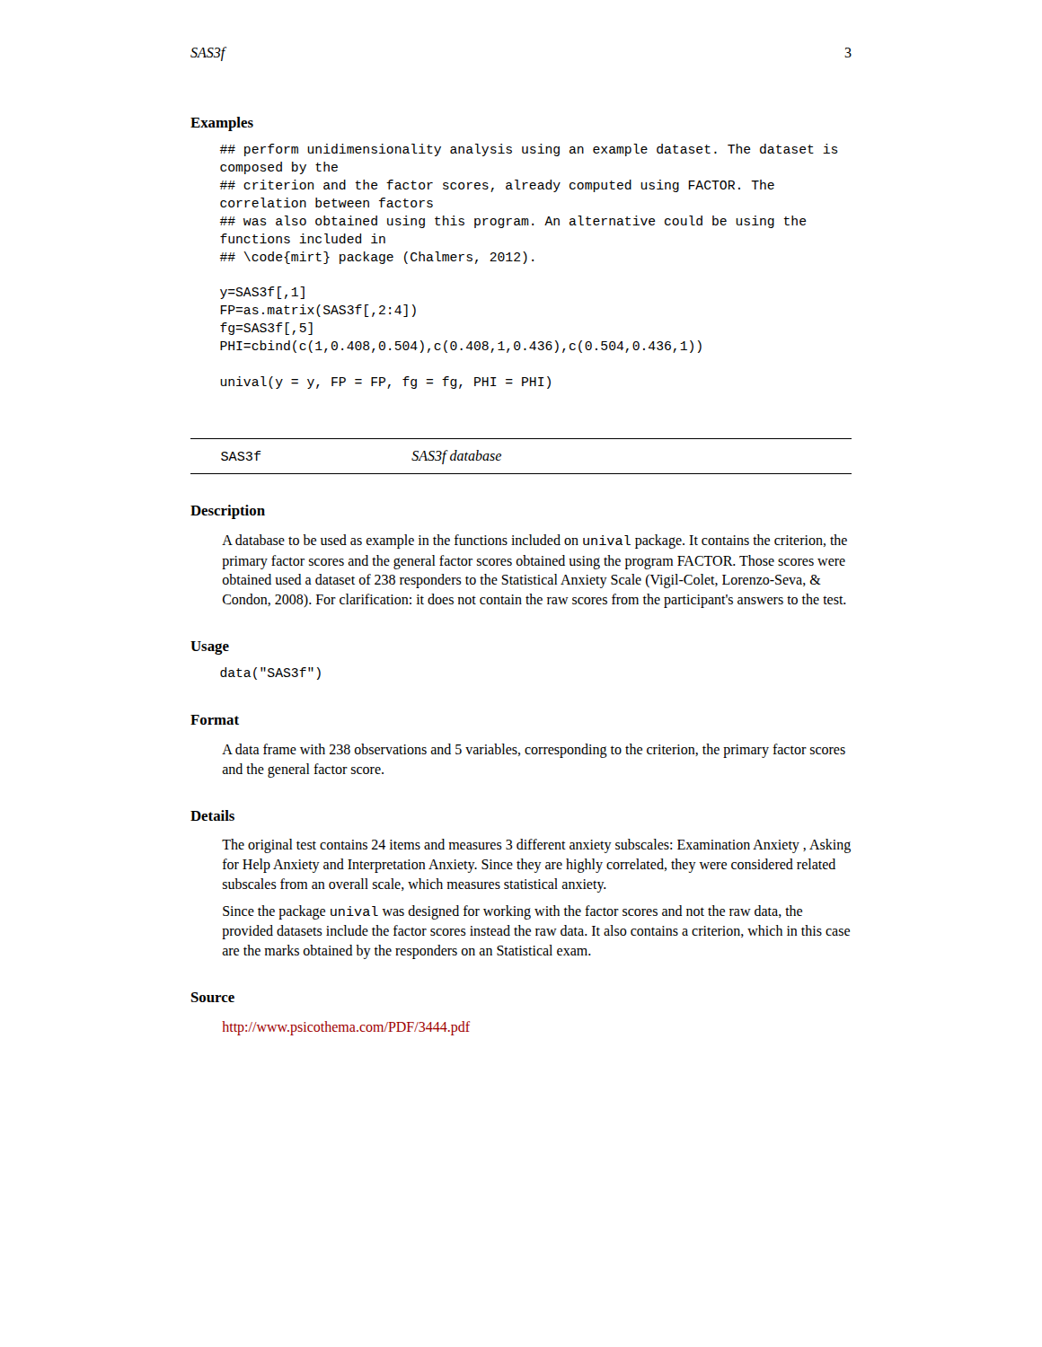SAS3f 3
Examples
## perform unidimensionality analysis using an example dataset. The dataset is composed by the
## criterion and the factor scores, already computed using FACTOR. The correlation between factors
## was also obtained using this program. An alternative could be using the functions included in
## \code{mirt} package (Chalmers, 2012).

y=SAS3f[,1]
FP=as.matrix(SAS3f[,2:4])
fg=SAS3f[,5]
PHI=cbind(c(1,0.408,0.504),c(0.408,1,0.436),c(0.504,0.436,1))

unival(y = y, FP = FP, fg = fg, PHI = PHI)
SAS3f SAS3f database
Description
A database to be used as example in the functions included on unival package. It contains the criterion, the primary factor scores and the general factor scores obtained using the program FACTOR. Those scores were obtained used a dataset of 238 responders to the Statistical Anxiety Scale (Vigil-Colet, Lorenzo-Seva, & Condon, 2008). For clarification: it does not contain the raw scores from the participant's answers to the test.
Usage
data("SAS3f")
Format
A data frame with 238 observations and 5 variables, corresponding to the criterion, the primary factor scores and the general factor score.
Details
The original test contains 24 items and measures 3 different anxiety subscales: Examination Anxiety , Asking for Help Anxiety and Interpretation Anxiety. Since they are highly correlated, they were considered related subscales from an overall scale, which measures statistical anxiety.
Since the package unival was designed for working with the factor scores and not the raw data, the provided datasets include the factor scores instead the raw data. It also contains a criterion, which in this case are the marks obtained by the responders on an Statistical exam.
Source
http://www.psicothema.com/PDF/3444.pdf